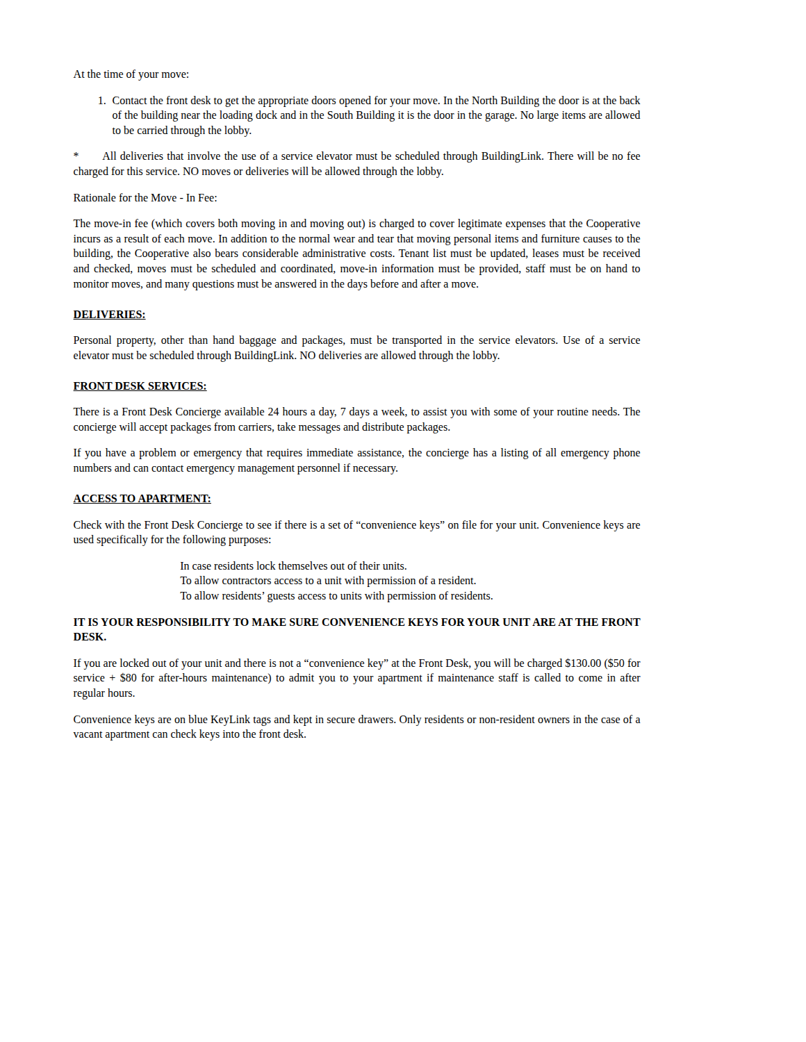At the time of your move:
Contact the front desk to get the appropriate doors opened for your move. In the North Building the door is at the back of the building near the loading dock and in the South Building it is the door in the garage. No large items are allowed to be carried through the lobby.
*All deliveries that involve the use of a service elevator must be scheduled through BuildingLink. There will be no fee charged for this service. NO moves or deliveries will be allowed through the lobby.
Rationale for the Move - In Fee:
The move-in fee (which covers both moving in and moving out) is charged to cover legitimate expenses that the Cooperative incurs as a result of each move. In addition to the normal wear and tear that moving personal items and furniture causes to the building, the Cooperative also bears considerable administrative costs. Tenant list must be updated, leases must be received and checked, moves must be scheduled and coordinated, move-in information must be provided, staff must be on hand to monitor moves, and many questions must be answered in the days before and after a move.
DELIVERIES:
Personal property, other than hand baggage and packages, must be transported in the service elevators. Use of a service elevator must be scheduled through BuildingLink. NO deliveries are allowed through the lobby.
FRONT DESK SERVICES:
There is a Front Desk Concierge available 24 hours a day, 7 days a week, to assist you with some of your routine needs. The concierge will accept packages from carriers, take messages and distribute packages.
If you have a problem or emergency that requires immediate assistance, the concierge has a listing of all emergency phone numbers and can contact emergency management personnel if necessary.
ACCESS TO APARTMENT:
Check with the Front Desk Concierge to see if there is a set of “convenience keys” on file for your unit. Convenience keys are used specifically for the following purposes:
In case residents lock themselves out of their units.
To allow contractors access to a unit with permission of a resident.
To allow residents’ guests access to units with permission of residents.
IT IS YOUR RESPONSIBILITY TO MAKE SURE CONVENIENCE KEYS FOR YOUR UNIT ARE AT THE FRONT DESK.
If you are locked out of your unit and there is not a “convenience key” at the Front Desk, you will be charged $130.00 ($50 for service + $80 for after-hours maintenance) to admit you to your apartment if maintenance staff is called to come in after regular hours.
Convenience keys are on blue KeyLink tags and kept in secure drawers. Only residents or non-resident owners in the case of a vacant apartment can check keys into the front desk.